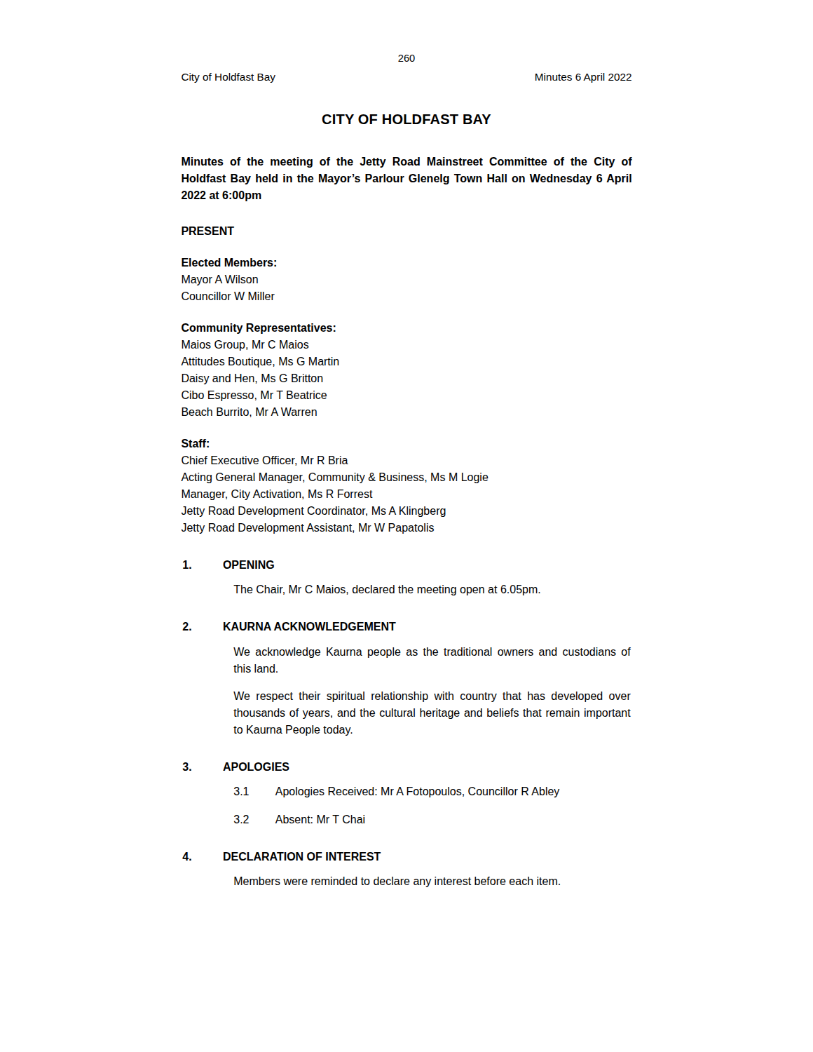260
City of Holdfast Bay
Minutes 6 April 2022
CITY OF HOLDFAST BAY
Minutes of the meeting of the Jetty Road Mainstreet Committee of the City of Holdfast Bay held in the Mayor’s Parlour Glenelg Town Hall on Wednesday 6 April 2022 at 6:00pm
PRESENT
Elected Members:
Mayor A Wilson
Councillor W Miller
Community Representatives:
Maios Group, Mr C Maios
Attitudes Boutique, Ms G Martin
Daisy and Hen, Ms G Britton
Cibo Espresso, Mr T Beatrice
Beach Burrito, Mr A Warren
Staff:
Chief Executive Officer, Mr R Bria
Acting General Manager, Community & Business, Ms M Logie
Manager, City Activation, Ms R Forrest
Jetty Road Development Coordinator, Ms A Klingberg
Jetty Road Development Assistant, Mr W Papatolis
1.
OPENING
The Chair, Mr C Maios, declared the meeting open at 6.05pm.
2.
KAURNA ACKNOWLEDGEMENT
We acknowledge Kaurna people as the traditional owners and custodians of this land.
We respect their spiritual relationship with country that has developed over thousands of years, and the cultural heritage and beliefs that remain important to Kaurna People today.
3.
APOLOGIES
3.1
Apologies Received: Mr A Fotopoulos, Councillor R Abley
3.2
Absent: Mr T Chai
4.
DECLARATION OF INTEREST
Members were reminded to declare any interest before each item.